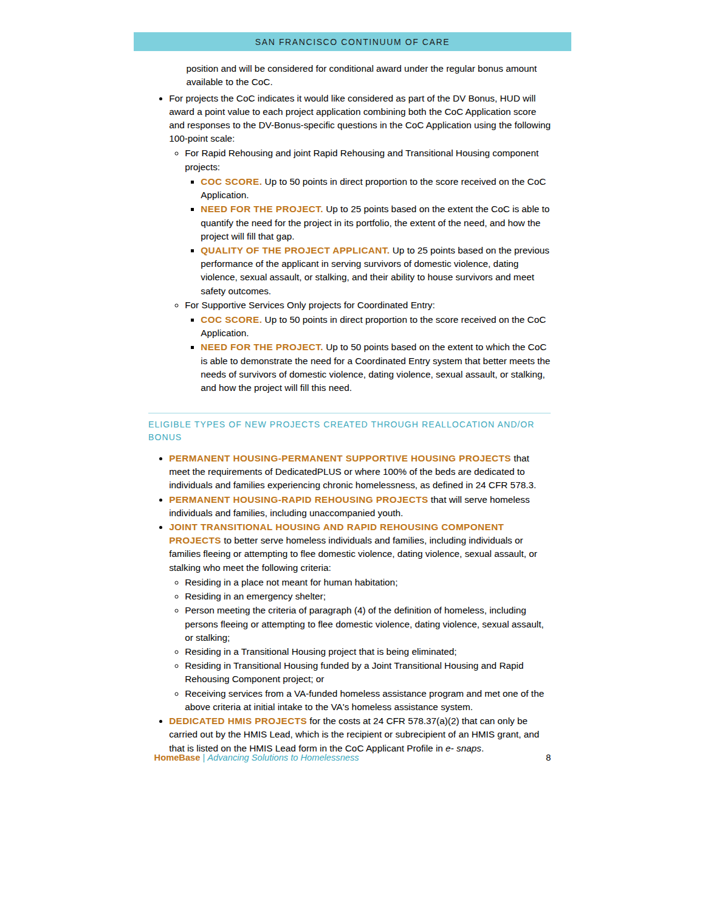SAN FRANCISCO CONTINUUM OF CARE
position and will be considered for conditional award under the regular bonus amount available to the CoC.
For projects the CoC indicates it would like considered as part of the DV Bonus, HUD will award a point value to each project application combining both the CoC Application score and responses to the DV-Bonus-specific questions in the CoC Application using the following 100-point scale:
For Rapid Rehousing and joint Rapid Rehousing and Transitional Housing component projects:
COC SCORE. Up to 50 points in direct proportion to the score received on the CoC Application.
NEED FOR THE PROJECT. Up to 25 points based on the extent the CoC is able to quantify the need for the project in its portfolio, the extent of the need, and how the project will fill that gap.
QUALITY OF THE PROJECT APPLICANT. Up to 25 points based on the previous performance of the applicant in serving survivors of domestic violence, dating violence, sexual assault, or stalking, and their ability to house survivors and meet safety outcomes.
For Supportive Services Only projects for Coordinated Entry:
COC SCORE. Up to 50 points in direct proportion to the score received on the CoC Application.
NEED FOR THE PROJECT. Up to 50 points based on the extent to which the CoC is able to demonstrate the need for a Coordinated Entry system that better meets the needs of survivors of domestic violence, dating violence, sexual assault, or stalking, and how the project will fill this need.
ELIGIBLE TYPES OF NEW PROJECTS CREATED THROUGH REALLOCATION AND/OR BONUS
PERMANENT HOUSING-PERMANENT SUPPORTIVE HOUSING PROJECTS that meet the requirements of DedicatedPLUS or where 100% of the beds are dedicated to individuals and families experiencing chronic homelessness, as defined in 24 CFR 578.3.
PERMANENT HOUSING-RAPID REHOUSING PROJECTS that will serve homeless individuals and families, including unaccompanied youth.
JOINT TRANSITIONAL HOUSING AND RAPID REHOUSING COMPONENT PROJECTS to better serve homeless individuals and families, including individuals or families fleeing or attempting to flee domestic violence, dating violence, sexual assault, or stalking who meet the following criteria:
Residing in a place not meant for human habitation;
Residing in an emergency shelter;
Person meeting the criteria of paragraph (4) of the definition of homeless, including persons fleeing or attempting to flee domestic violence, dating violence, sexual assault, or stalking;
Residing in a Transitional Housing project that is being eliminated;
Residing in Transitional Housing funded by a Joint Transitional Housing and Rapid Rehousing Component project; or
Receiving services from a VA-funded homeless assistance program and met one of the above criteria at initial intake to the VA's homeless assistance system.
DEDICATED HMIS PROJECTS for the costs at 24 CFR 578.37(a)(2) that can only be carried out by the HMIS Lead, which is the recipient or subrecipient of an HMIS grant, and that is listed on the HMIS Lead form in the CoC Applicant Profile in e- snaps.
HomeBase | Advancing Solutions to Homelessness 8